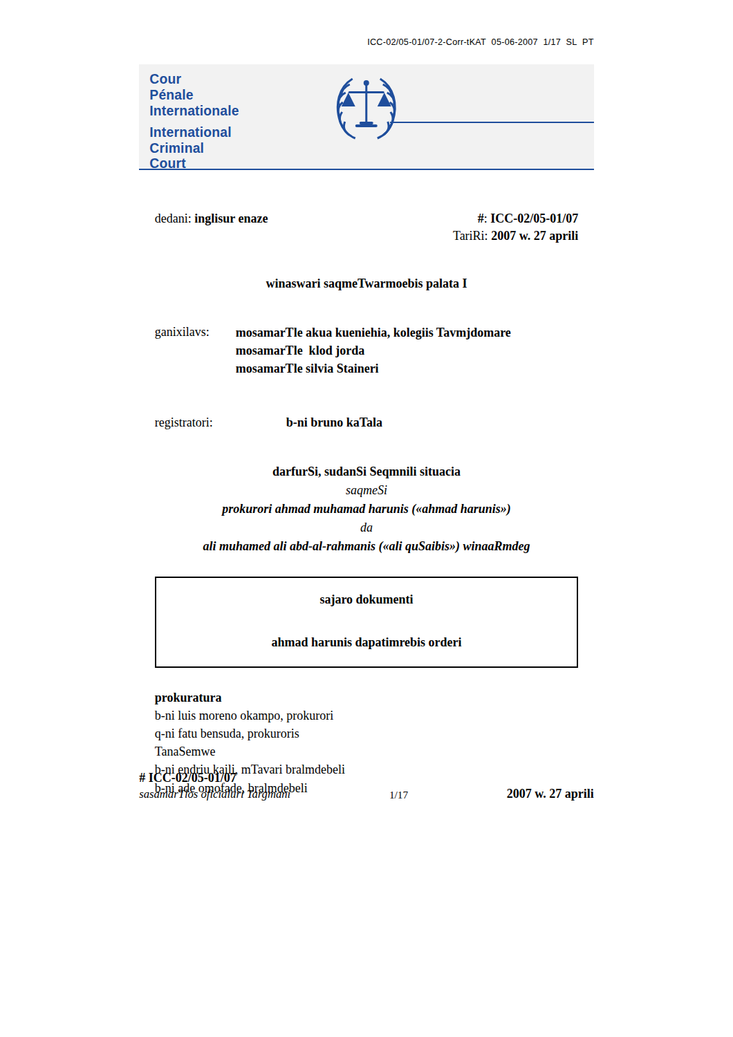ICC-02/05-01/07-2-Corr-tKAT 05-06-2007 1/17 SL PT
Cour
Pénale
Internationale
International
Criminal
Court
dedani: inglisur enaze
#: ICC-02/05-01/07
TariRi: 2007 w. 27 aprili
winaswari saqmeTwarmoebis palata I
ganixilavs:
mosamarTle akua kueniehia, kolegiis Tavmjdomare
mosamarTle klod jorda
mosamarTle silvia Staineri
registratori:
b-ni bruno kaTala
darfurSi, sudanSi Seqmnili situacia
saqmeSi
prokurori ahmad muhamad harunis («ahmad harunis»)
da
ali muhamed ali abd-al-rahmanis («ali quSaibis») winaaRmdeg
sajaro dokumenti
ahmad harunis dapatimrebis orderi
prokuratura
b-ni luis moreno okampo, prokurori
q-ni fatu bensuda, prokuroris
TanaSemwe
b-ni endriu kaili, mTavari bralmdebeli
b-ni ade omofade, bralmdebeli
# ICC-02/05-01/07 sasamarTlos oficialuri Targmani
1/17
2007 w. 27 aprili